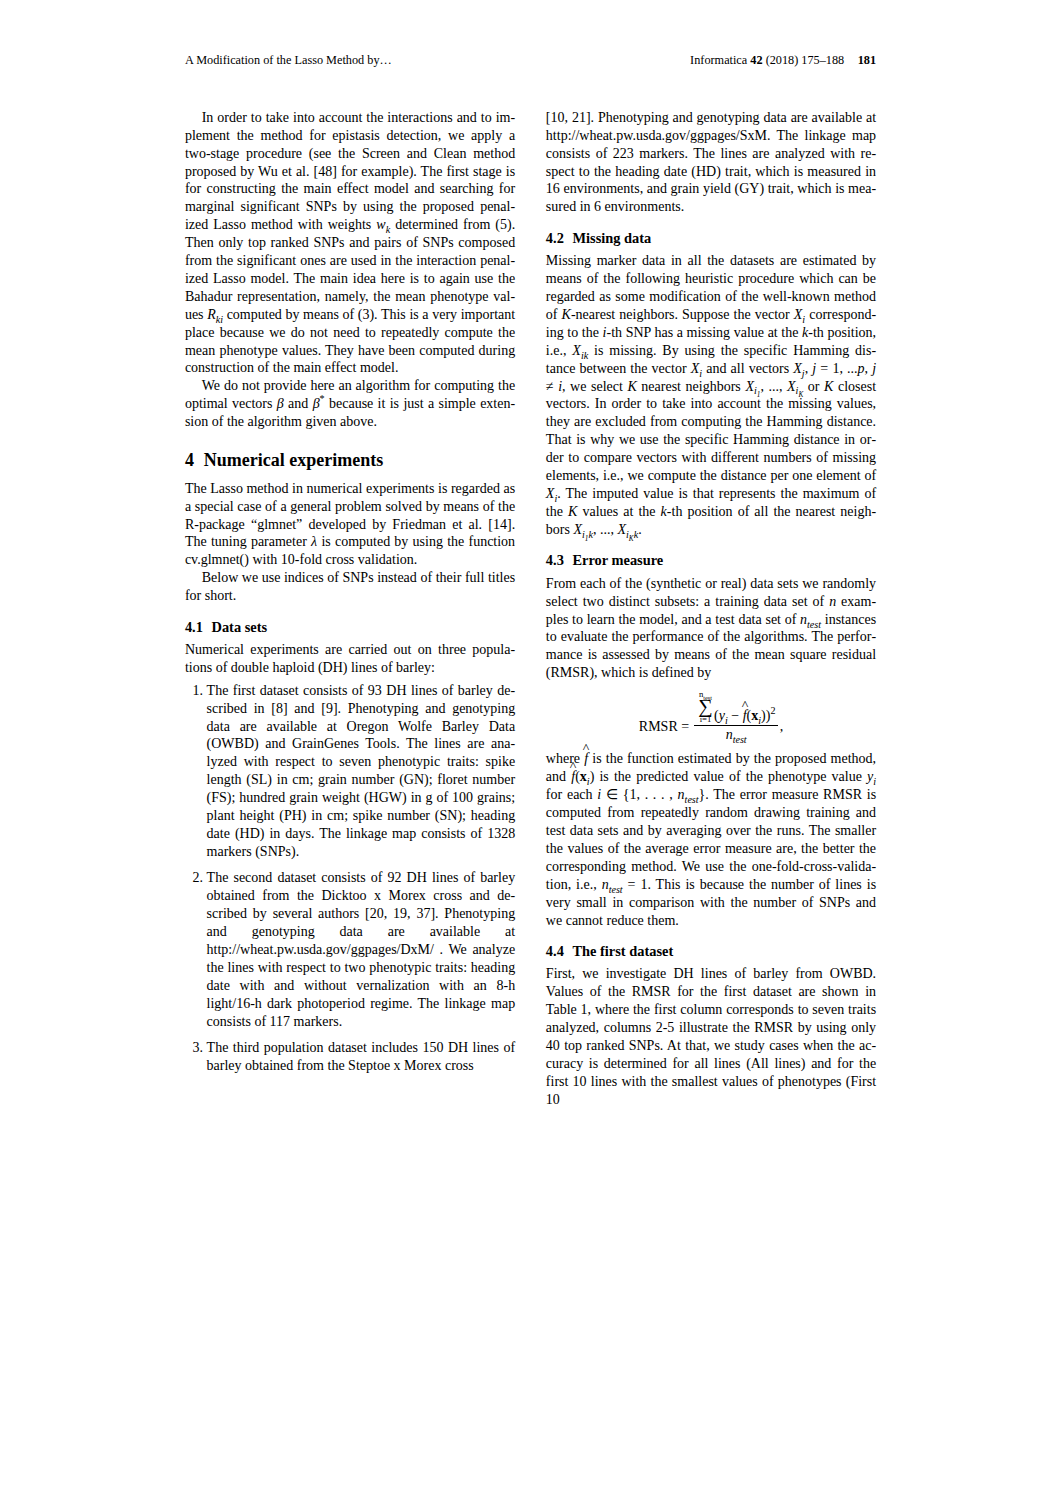A Modification of the Lasso Method by…
Informatica 42 (2018) 175–188181
In order to take into account the interactions and to implement the method for epistasis detection, we apply a two-stage procedure (see the Screen and Clean method proposed by Wu et al. [48] for example). The first stage is for constructing the main effect model and searching for marginal significant SNPs by using the proposed penalized Lasso method with weights wk determined from (5). Then only top ranked SNPs and pairs of SNPs composed from the significant ones are used in the interaction penalized Lasso model. The main idea here is to again use the Bahadur representation, namely, the mean phenotype values Rki computed by means of (3). This is a very important place because we do not need to repeatedly compute the mean phenotype values. They have been computed during construction of the main effect model.
We do not provide here an algorithm for computing the optimal vectors β and β* because it is just a simple extension of the algorithm given above.
4 Numerical experiments
The Lasso method in numerical experiments is regarded as a special case of a general problem solved by means of the R-package “glmnet” developed by Friedman et al. [14]. The tuning parameter λ is computed by using the function cv.glmnet() with 10-fold cross validation.
Below we use indices of SNPs instead of their full titles for short.
4.1 Data sets
Numerical experiments are carried out on three populations of double haploid (DH) lines of barley:
The first dataset consists of 93 DH lines of barley described in [8] and [9]. Phenotyping and genotyping data are available at Oregon Wolfe Barley Data (OWBD) and GrainGenes Tools. The lines are analyzed with respect to seven phenotypic traits: spike length (SL) in cm; grain number (GN); floret number (FS); hundred grain weight (HGW) in g of 100 grains; plant height (PH) in cm; spike number (SN); heading date (HD) in days. The linkage map consists of 1328 markers (SNPs).
The second dataset consists of 92 DH lines of barley obtained from the Dicktoo x Morex cross and described by several authors [20, 19, 37]. Phenotyping and genotyping data are available at http://wheat.pw.usda.gov/ggpages/DxM/ . We analyze the lines with respect to two phenotypic traits: heading date with and without vernalization with an 8-h light/16-h dark photoperiod regime. The linkage map consists of 117 markers.
The third population dataset includes 150 DH lines of barley obtained from the Steptoe x Morex cross
[10, 21]. Phenotyping and genotyping data are available at http://wheat.pw.usda.gov/ggpages/SxM. The linkage map consists of 223 markers. The lines are analyzed with respect to the heading date (HD) trait, which is measured in 16 environments, and grain yield (GY) trait, which is measured in 6 environments.
4.2 Missing data
Missing marker data in all the datasets are estimated by means of the following heuristic procedure which can be regarded as some modification of the well-known method of K-nearest neighbors. Suppose the vector Xi corresponding to the i-th SNP has a missing value at the k-th position, i.e., Xik is missing. By using the specific Hamming distance between the vector Xi and all vectors Xj, j = 1, ...p, j ≠ i, we select K nearest neighbors Xi1, ..., XiK or K closest vectors. In order to take into account the missing values, they are excluded from computing the Hamming distance. That is why we use the specific Hamming distance in order to compare vectors with different numbers of missing elements, i.e., we compute the distance per one element of Xi. The imputed value is that represents the maximum of the K values at the k-th position of all the nearest neighbors Xi1k, ..., XiKk.
4.3 Error measure
From each of the (synthetic or real) data sets we randomly select two distinct subsets: a training data set of n examples to learn the model, and a test data set of ntest instances to evaluate the performance of the algorithms. The performance is assessed by means of the mean square residual (RMSR), which is defined by
RMSR = ntest∑i=1(yi − f(xi))2 ntest ,
where f is the function estimated by the proposed method, and f(xi) is the predicted value of the phenotype value yi for each i ∈ {1, . . . , ntest}. The error measure RMSR is computed from repeatedly random drawing training and test data sets and by averaging over the runs. The smaller the values of the average error measure are, the better the corresponding method. We use the one-fold-cross-validation, i.e., ntest = 1. This is because the number of lines is very small in comparison with the number of SNPs and we cannot reduce them.
4.4 The first dataset
First, we investigate DH lines of barley from OWBD. Values of the RMSR for the first dataset are shown in Table 1, where the first column corresponds to seven traits analyzed, columns 2-5 illustrate the RMSR by using only 40 top ranked SNPs. At that, we study cases when the accuracy is determined for all lines (All lines) and for the first 10 lines with the smallest values of phenotypes (First 10